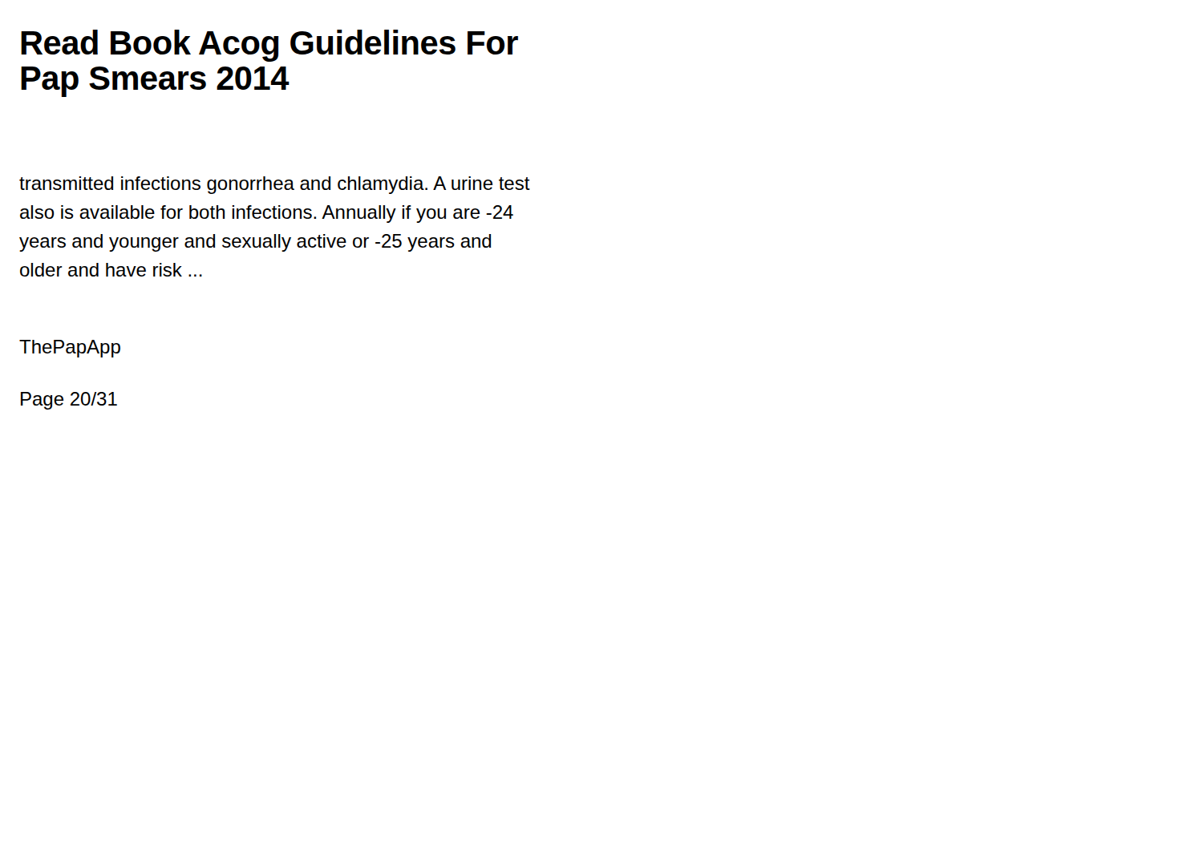Read Book Acog Guidelines For Pap Smears 2014
transmitted infections gonorrhea and chlamydia. A urine test also is available for both infections. Annually if you are -24 years and younger and sexually active or -25 years and older and have risk ...
ThePapApp
Page 20/31